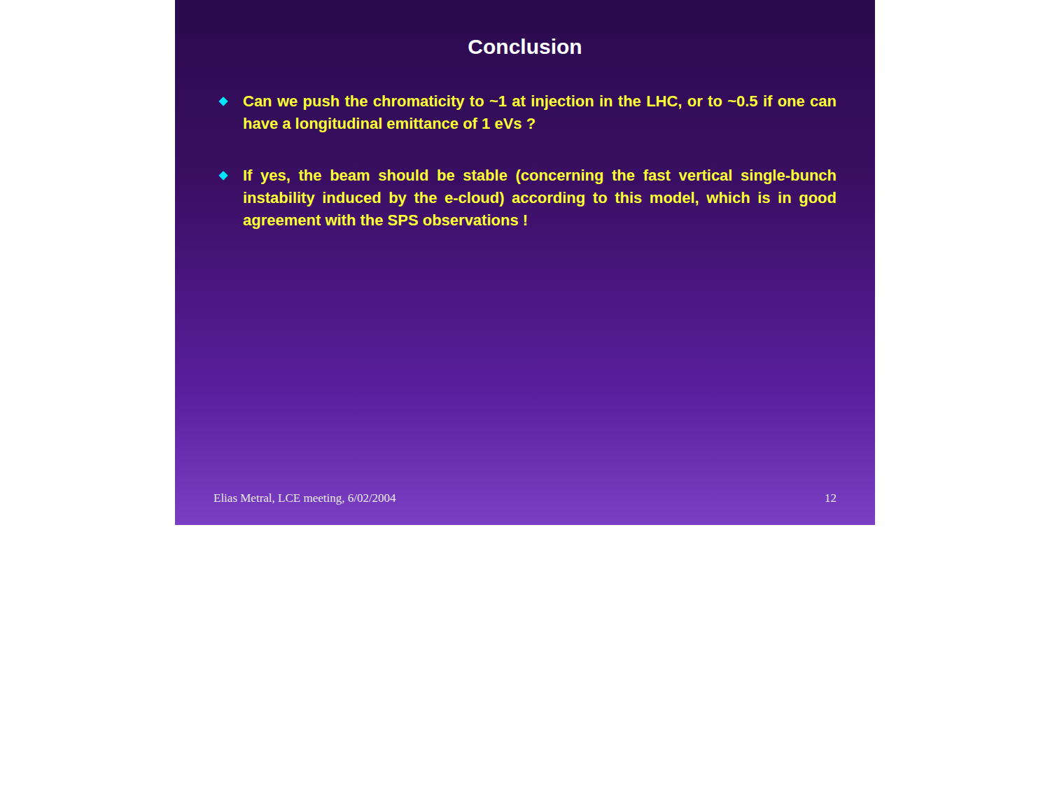Conclusion
Can we push the chromaticity to ~1 at injection in the LHC, or to ~0.5 if one can have a longitudinal emittance of 1 eVs ?
If yes, the beam should be stable (concerning the fast vertical single-bunch instability induced by the e-cloud) according to this model, which is in good agreement with the SPS observations !
Elias Metral, LCE meeting, 6/02/2004 12